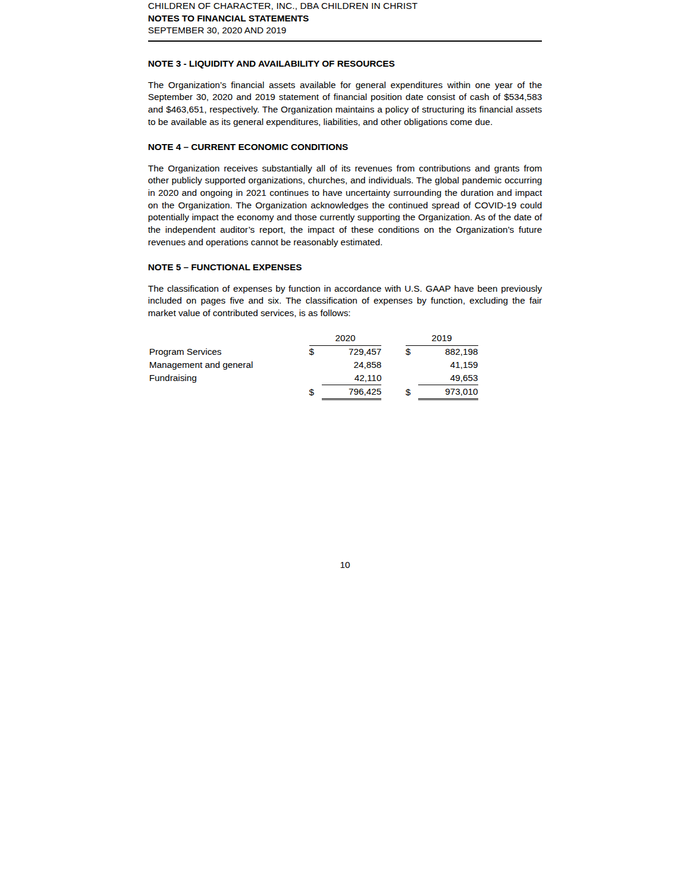CHILDREN OF CHARACTER, INC., DBA CHILDREN IN CHRIST
NOTES TO FINANCIAL STATEMENTS
SEPTEMBER 30, 2020 AND 2019
NOTE 3 - LIQUIDITY AND AVAILABILITY OF RESOURCES
The Organization’s financial assets available for general expenditures within one year of the September 30, 2020 and 2019 statement of financial position date consist of cash of $534,583 and $463,651, respectively. The Organization maintains a policy of structuring its financial assets to be available as its general expenditures, liabilities, and other obligations come due.
NOTE 4 – CURRENT ECONOMIC CONDITIONS
The Organization receives substantially all of its revenues from contributions and grants from other publicly supported organizations, churches, and individuals. The global pandemic occurring in 2020 and ongoing in 2021 continues to have uncertainty surrounding the duration and impact on the Organization. The Organization acknowledges the continued spread of COVID-19 could potentially impact the economy and those currently supporting the Organization. As of the date of the independent auditor’s report, the impact of these conditions on the Organization’s future revenues and operations cannot be reasonably estimated.
NOTE 5 – FUNCTIONAL EXPENSES
The classification of expenses by function in accordance with U.S. GAAP have been previously included on pages five and six. The classification of expenses by function, excluding the fair market value of contributed services, is as follows:
| | 2020 | | 2019 |
| --- | --- | --- | --- |
| Program Services | $ | 729,457 | | $ | 882,198 |
| Management and general | | 24,858 | | | 41,159 |
| Fundraising | | 42,110 | | | 49,653 |
| | $ | 796,425 | | $ | 973,010 |
10